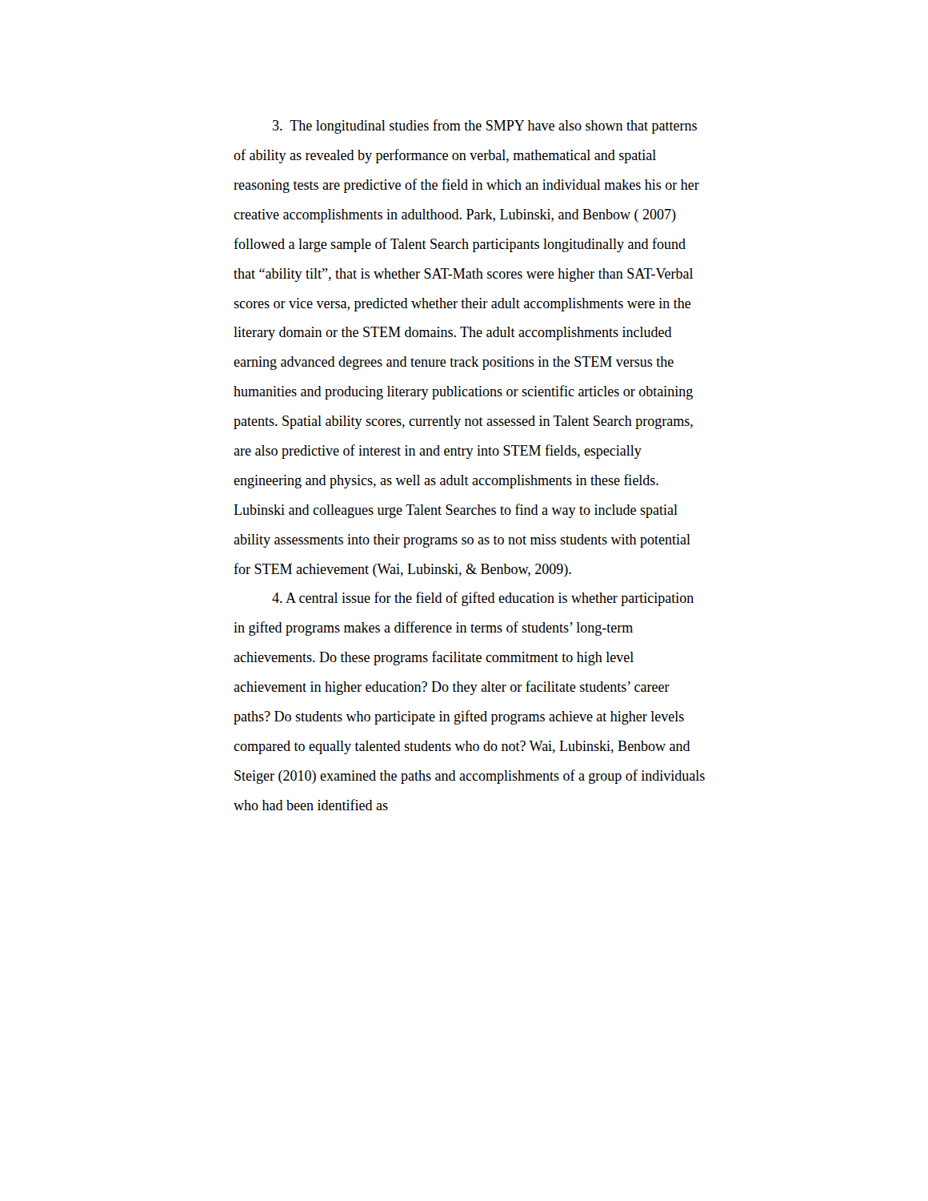3. The longitudinal studies from the SMPY have also shown that patterns of ability as revealed by performance on verbal, mathematical and spatial reasoning tests are predictive of the field in which an individual makes his or her creative accomplishments in adulthood. Park, Lubinski, and Benbow ( 2007) followed a large sample of Talent Search participants longitudinally and found that “ability tilt”, that is whether SAT-Math scores were higher than SAT-Verbal scores or vice versa, predicted whether their adult accomplishments were in the literary domain or the STEM domains. The adult accomplishments included earning advanced degrees and tenure track positions in the STEM versus the humanities and producing literary publications or scientific articles or obtaining patents. Spatial ability scores, currently not assessed in Talent Search programs, are also predictive of interest in and entry into STEM fields, especially engineering and physics, as well as adult accomplishments in these fields. Lubinski and colleagues urge Talent Searches to find a way to include spatial ability assessments into their programs so as to not miss students with potential for STEM achievement (Wai, Lubinski, & Benbow, 2009).
4. A central issue for the field of gifted education is whether participation in gifted programs makes a difference in terms of students’ long-term achievements. Do these programs facilitate commitment to high level achievement in higher education? Do they alter or facilitate students’ career paths? Do students who participate in gifted programs achieve at higher levels compared to equally talented students who do not? Wai, Lubinski, Benbow and Steiger (2010) examined the paths and accomplishments of a group of individuals who had been identified as